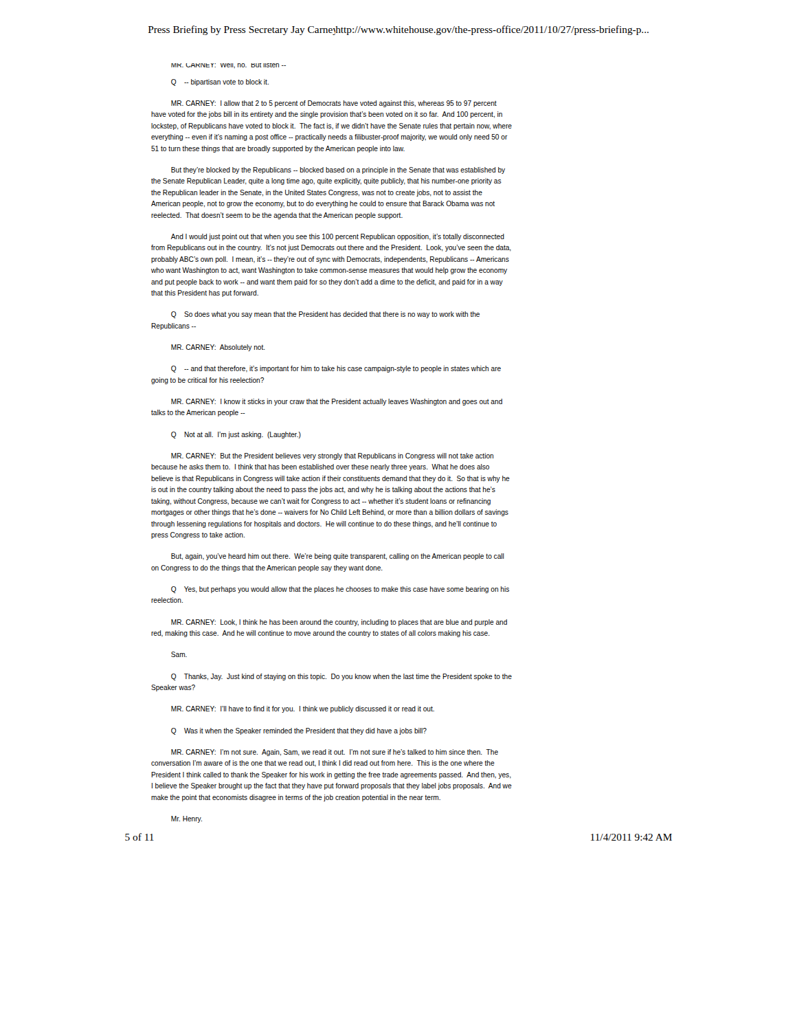Press Briefing by Press Secretary Jay Carney | The White House
http://www.whitehouse.gov/the-press-office/2011/10/27/press-briefing-p...
MR. CARNEY: Well, no. But listen --
Q -- bipartisan vote to block it.
MR. CARNEY: I allow that 2 to 5 percent of Democrats have voted against this, whereas 95 to 97 percent have voted for the jobs bill in its entirety and the single provision that’s been voted on it so far. And 100 percent, in lockstep, of Republicans have voted to block it. The fact is, if we didn’t have the Senate rules that pertain now, where everything -- even if it’s naming a post office -- practically needs a filibuster-proof majority, we would only need 50 or 51 to turn these things that are broadly supported by the American people into law.
But they’re blocked by the Republicans -- blocked based on a principle in the Senate that was established by the Senate Republican Leader, quite a long time ago, quite explicitly, quite publicly, that his number-one priority as the Republican leader in the Senate, in the United States Congress, was not to create jobs, not to assist the American people, not to grow the economy, but to do everything he could to ensure that Barack Obama was not reelected. That doesn’t seem to be the agenda that the American people support.
And I would just point out that when you see this 100 percent Republican opposition, it’s totally disconnected from Republicans out in the country. It’s not just Democrats out there and the President. Look, you’ve seen the data, probably ABC’s own poll. I mean, it’s -- they’re out of sync with Democrats, independents, Republicans -- Americans who want Washington to act, want Washington to take common-sense measures that would help grow the economy and put people back to work -- and want them paid for so they don’t add a dime to the deficit, and paid for in a way that this President has put forward.
Q So does what you say mean that the President has decided that there is no way to work with the Republicans --
MR. CARNEY: Absolutely not.
Q -- and that therefore, it’s important for him to take his case campaign-style to people in states which are going to be critical for his reelection?
MR. CARNEY: I know it sticks in your craw that the President actually leaves Washington and goes out and talks to the American people --
Q Not at all. I’m just asking. (Laughter.)
MR. CARNEY: But the President believes very strongly that Republicans in Congress will not take action because he asks them to. I think that has been established over these nearly three years. What he does also believe is that Republicans in Congress will take action if their constituents demand that they do it. So that is why he is out in the country talking about the need to pass the jobs act, and why he is talking about the actions that he’s taking, without Congress, because we can’t wait for Congress to act -- whether it’s student loans or refinancing mortgages or other things that he’s done -- waivers for No Child Left Behind, or more than a billion dollars of savings through lessening regulations for hospitals and doctors. He will continue to do these things, and he’ll continue to press Congress to take action.
But, again, you’ve heard him out there. We’re being quite transparent, calling on the American people to call on Congress to do the things that the American people say they want done.
Q Yes, but perhaps you would allow that the places he chooses to make this case have some bearing on his reelection.
MR. CARNEY: Look, I think he has been around the country, including to places that are blue and purple and red, making this case. And he will continue to move around the country to states of all colors making his case.
Sam.
Q Thanks, Jay. Just kind of staying on this topic. Do you know when the last time the President spoke to the Speaker was?
MR. CARNEY: I’ll have to find it for you. I think we publicly discussed it or read it out.
Q Was it when the Speaker reminded the President that they did have a jobs bill?
MR. CARNEY: I’m not sure. Again, Sam, we read it out. I’m not sure if he’s talked to him since then. The conversation I’m aware of is the one that we read out, I think I did read out from here. This is the one where the President I think called to thank the Speaker for his work in getting the free trade agreements passed. And then, yes, I believe the Speaker brought up the fact that they have put forward proposals that they label jobs proposals. And we make the point that economists disagree in terms of the job creation potential in the near term.
Mr. Henry.
5 of 11
11/4/2011 9:42 AM